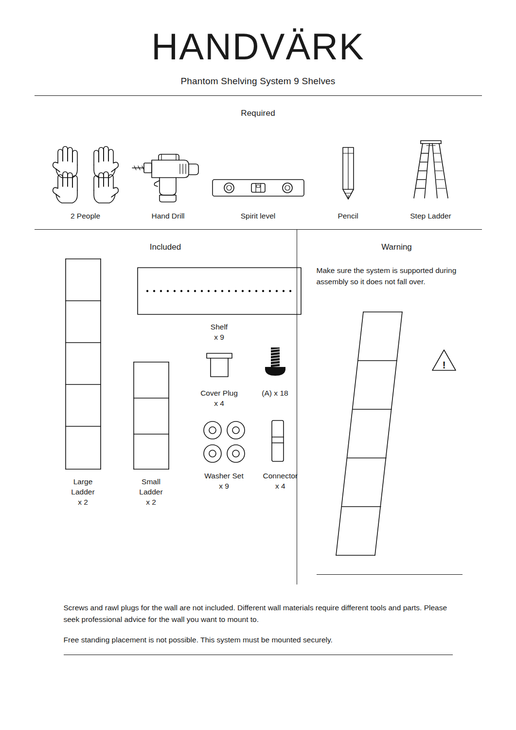HANDVÄRK
Phantom Shelving System 9 Shelves
Required
2 People
Hand Drill
Spirit level
Pencil
Step Ladder
Included
Shelf
x 9
Large
Ladder
x 2
Small
Ladder
x 2
Cover Plug
x 4
(A) x 18
Washer Set
x 9
Connector
x 4
Warning
Make sure the system is supported during assembly so it does not fall over.
!
Screws and rawl plugs for the wall are not included. Different wall materials require different tools and parts. Please seek professional advice for the wall you want to mount to.
Free standing placement is not possible. This system must be mounted securely.